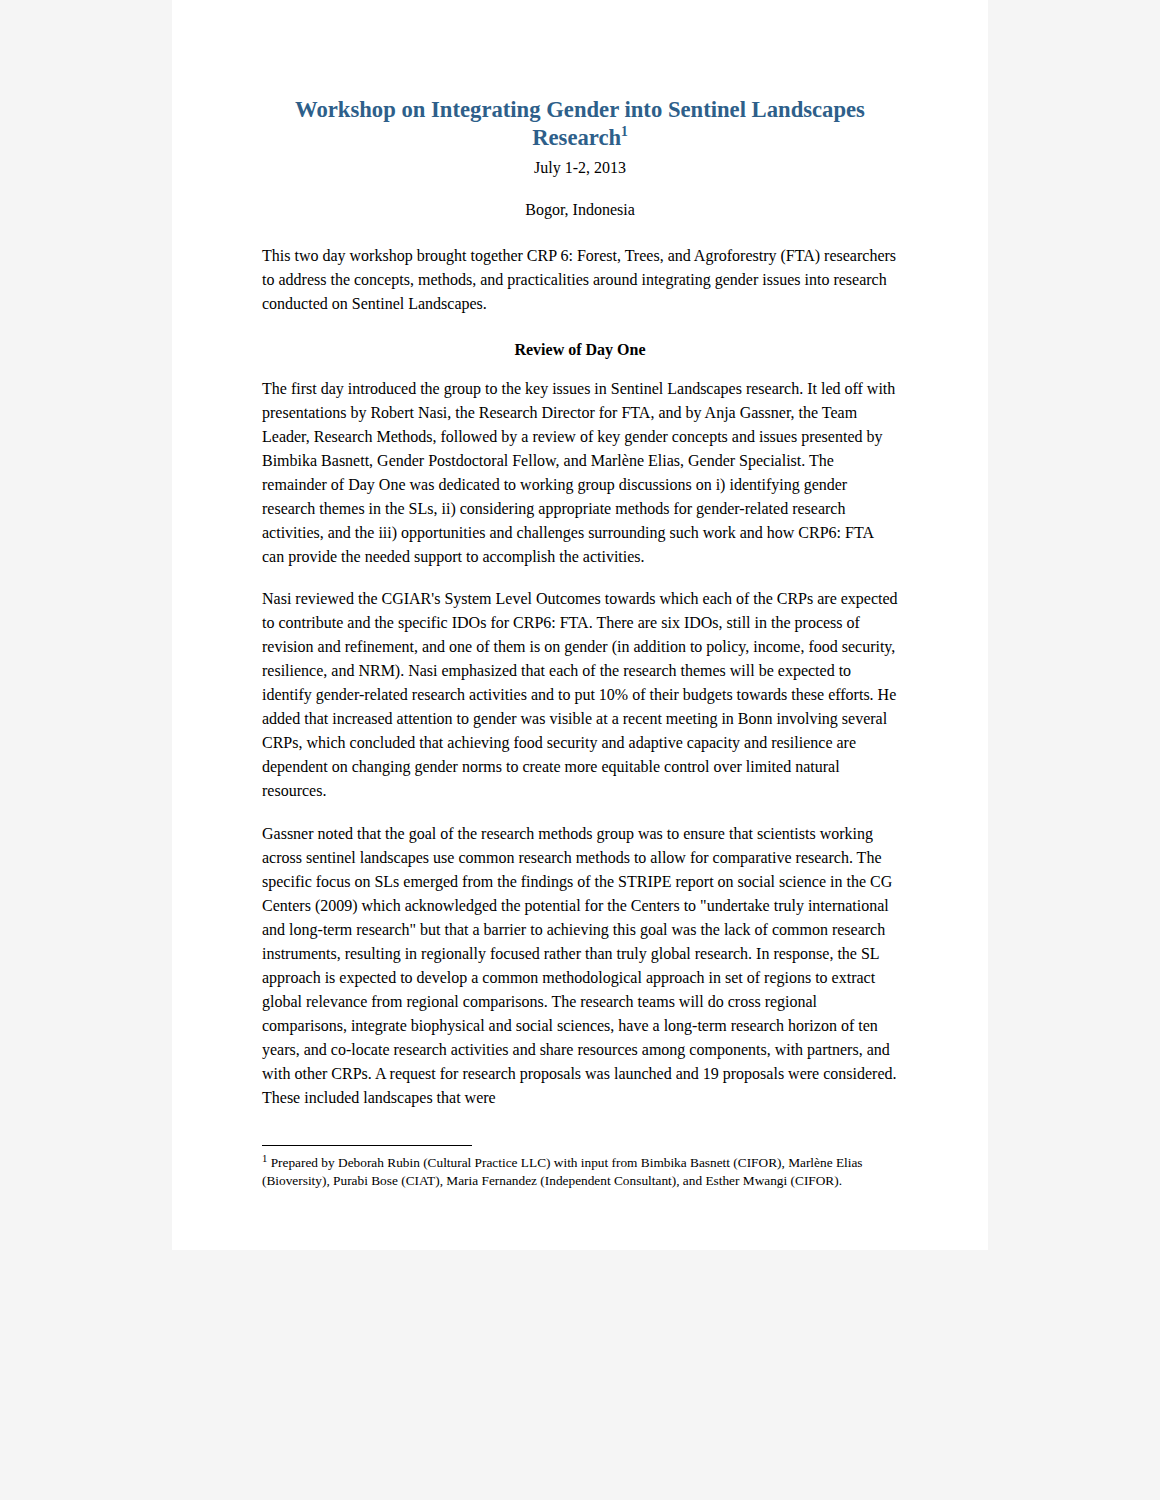Workshop on Integrating Gender into Sentinel Landscapes Research1
July 1-2, 2013
Bogor, Indonesia
This two day workshop brought together CRP 6: Forest, Trees, and Agroforestry (FTA) researchers to address the concepts, methods, and practicalities around integrating gender issues into research conducted on Sentinel Landscapes.
Review of Day One
The first day introduced the group to the key issues in Sentinel Landscapes research. It led off with presentations by Robert Nasi, the Research Director for FTA, and by Anja Gassner, the Team Leader, Research Methods, followed by a review of key gender concepts and issues presented by Bimbika Basnett, Gender Postdoctoral Fellow, and Marlène Elias, Gender Specialist. The remainder of Day One was dedicated to working group discussions on i) identifying gender research themes in the SLs, ii) considering appropriate methods for gender-related research activities, and the iii) opportunities and challenges surrounding such work and how CRP6: FTA can provide the needed support to accomplish the activities.
Nasi reviewed the CGIAR's System Level Outcomes towards which each of the CRPs are expected to contribute and the specific IDOs for CRP6: FTA. There are six IDOs, still in the process of revision and refinement, and one of them is on gender (in addition to policy, income, food security, resilience, and NRM). Nasi emphasized that each of the research themes will be expected to identify gender-related research activities and to put 10% of their budgets towards these efforts. He added that increased attention to gender was visible at a recent meeting in Bonn involving several CRPs, which concluded that achieving food security and adaptive capacity and resilience are dependent on changing gender norms to create more equitable control over limited natural resources.
Gassner noted that the goal of the research methods group was to ensure that scientists working across sentinel landscapes use common research methods to allow for comparative research. The specific focus on SLs emerged from the findings of the STRIPE report on social science in the CG Centers (2009) which acknowledged the potential for the Centers to "undertake truly international and long-term research" but that a barrier to achieving this goal was the lack of common research instruments, resulting in regionally focused rather than truly global research. In response, the SL approach is expected to develop a common methodological approach in set of regions to extract global relevance from regional comparisons. The research teams will do cross regional comparisons, integrate biophysical and social sciences, have a long-term research horizon of ten years, and co-locate research activities and share resources among components, with partners, and with other CRPs. A request for research proposals was launched and 19 proposals were considered. These included landscapes that were
1 Prepared by Deborah Rubin (Cultural Practice LLC) with input from Bimbika Basnett (CIFOR), Marlène Elias (Bioversity), Purabi Bose (CIAT), Maria Fernandez (Independent Consultant), and Esther Mwangi (CIFOR).